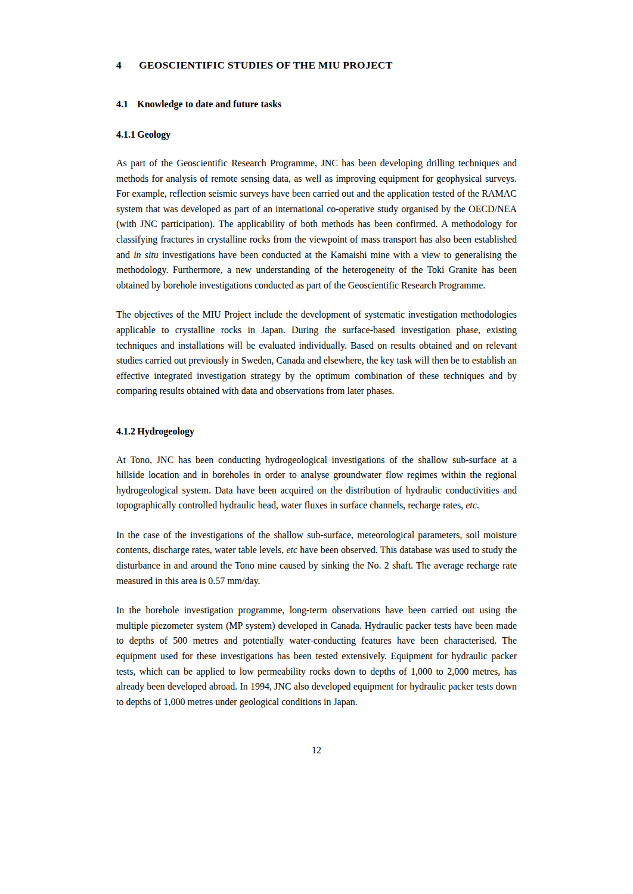4 GEOSCIENTIFIC STUDIES OF THE MIU PROJECT
4.1 Knowledge to date and future tasks
4.1.1 Geology
As part of the Geoscientific Research Programme, JNC has been developing drilling techniques and methods for analysis of remote sensing data, as well as improving equipment for geophysical surveys. For example, reflection seismic surveys have been carried out and the application tested of the RAMAC system that was developed as part of an international co-operative study organised by the OECD/NEA (with JNC participation). The applicability of both methods has been confirmed. A methodology for classifying fractures in crystalline rocks from the viewpoint of mass transport has also been established and in situ investigations have been conducted at the Kamaishi mine with a view to generalising the methodology. Furthermore, a new understanding of the heterogeneity of the Toki Granite has been obtained by borehole investigations conducted as part of the Geoscientific Research Programme.
The objectives of the MIU Project include the development of systematic investigation methodologies applicable to crystalline rocks in Japan. During the surface-based investigation phase, existing techniques and installations will be evaluated individually. Based on results obtained and on relevant studies carried out previously in Sweden, Canada and elsewhere, the key task will then be to establish an effective integrated investigation strategy by the optimum combination of these techniques and by comparing results obtained with data and observations from later phases.
4.1.2 Hydrogeology
At Tono, JNC has been conducting hydrogeological investigations of the shallow sub-surface at a hillside location and in boreholes in order to analyse groundwater flow regimes within the regional hydrogeological system. Data have been acquired on the distribution of hydraulic conductivities and topographically controlled hydraulic head, water fluxes in surface channels, recharge rates, etc.
In the case of the investigations of the shallow sub-surface, meteorological parameters, soil moisture contents, discharge rates, water table levels, etc have been observed. This database was used to study the disturbance in and around the Tono mine caused by sinking the No. 2 shaft. The average recharge rate measured in this area is 0.57 mm/day.
In the borehole investigation programme, long-term observations have been carried out using the multiple piezometer system (MP system) developed in Canada. Hydraulic packer tests have been made to depths of 500 metres and potentially water-conducting features have been characterised. The equipment used for these investigations has been tested extensively. Equipment for hydraulic packer tests, which can be applied to low permeability rocks down to depths of 1,000 to 2,000 metres, has already been developed abroad. In 1994, JNC also developed equipment for hydraulic packer tests down to depths of 1,000 metres under geological conditions in Japan.
12